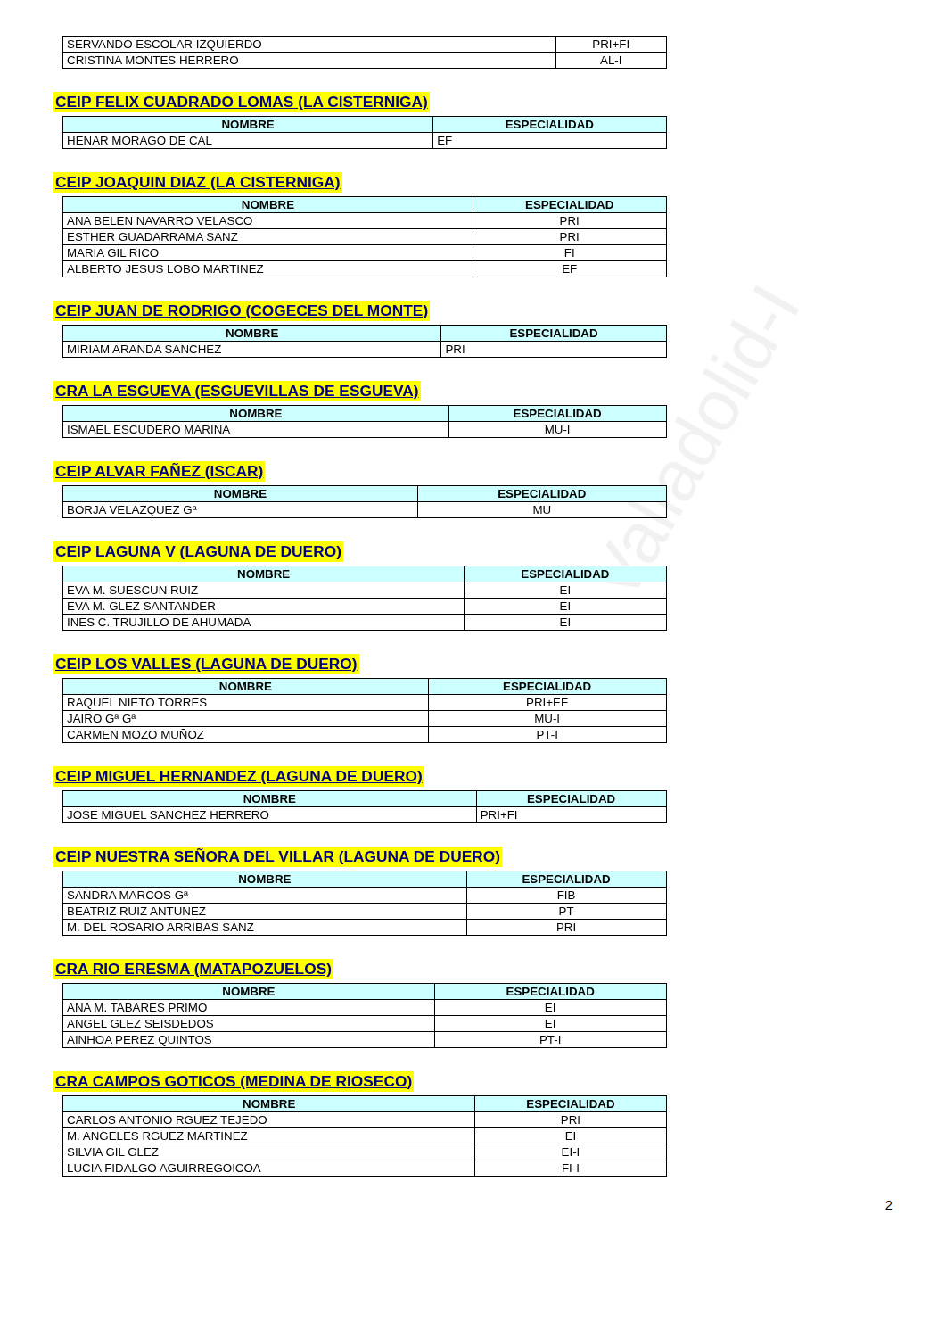Valladolid-I
| SERVANDO ESCOLAR IZQUIERDO | PRI+FI |
| CRISTINA MONTES HERRERO | AL-I |
CEIP FELIX CUADRADO LOMAS (LA CISTERNIGA)
| NOMBRE | ESPECIALIDAD |
| --- | --- |
| HENAR MORAGO DE CAL | EF |
CEIP JOAQUIN DIAZ (LA CISTERNIGA)
| NOMBRE | ESPECIALIDAD |
| --- | --- |
| ANA BELEN NAVARRO VELASCO | PRI |
| ESTHER GUADARRAMA SANZ | PRI |
| MARIA GIL RICO | FI |
| ALBERTO JESUS LOBO MARTINEZ | EF |
CEIP JUAN DE RODRIGO (COGECES DEL MONTE)
| NOMBRE | ESPECIALIDAD |
| --- | --- |
| MIRIAM ARANDA SANCHEZ | PRI |
CRA LA ESGUEVA (ESGUEVILLAS DE ESGUEVA)
| NOMBRE | ESPECIALIDAD |
| --- | --- |
| ISMAEL ESCUDERO MARINA | MU-I |
CEIP ALVAR FAÑEZ (ISCAR)
| NOMBRE | ESPECIALIDAD |
| --- | --- |
| BORJA VELAZQUEZ Gª | MU |
CEIP LAGUNA V (LAGUNA DE DUERO)
| NOMBRE | ESPECIALIDAD |
| --- | --- |
| EVA M. SUESCUN RUIZ | EI |
| EVA M. GLEZ SANTANDER | EI |
| INES C. TRUJILLO DE AHUMADA | EI |
CEIP LOS VALLES (LAGUNA DE DUERO)
| NOMBRE | ESPECIALIDAD |
| --- | --- |
| RAQUEL NIETO TORRES | PRI+EF |
| JAIRO Gª Gª | MU-I |
| CARMEN MOZO MUÑOZ | PT-I |
CEIP MIGUEL HERNANDEZ (LAGUNA DE DUERO)
| NOMBRE | ESPECIALIDAD |
| --- | --- |
| JOSE MIGUEL SANCHEZ HERRERO | PRI+FI |
CEIP NUESTRA SEÑORA DEL VILLAR (LAGUNA DE DUERO)
| NOMBRE | ESPECIALIDAD |
| --- | --- |
| SANDRA MARCOS Gª | FIB |
| BEATRIZ RUIZ ANTUNEZ | PT |
| M. DEL ROSARIO ARRIBAS SANZ | PRI |
CRA RIO ERESMA (MATAPOZUELOS)
| NOMBRE | ESPECIALIDAD |
| --- | --- |
| ANA M. TABARES PRIMO | EI |
| ANGEL GLEZ SEISDEDOS | EI |
| AINHOA PEREZ QUINTOS | PT-I |
CRA CAMPOS GOTICOS (MEDINA DE RIOSECO)
| NOMBRE | ESPECIALIDAD |
| --- | --- |
| CARLOS ANTONIO RGUEZ TEJEDO | PRI |
| M. ANGELES RGUEZ MARTINEZ | EI |
| SILVIA GIL GLEZ | EI-I |
| LUCIA FIDALGO AGUIRREGOICOA | FI-I |
2